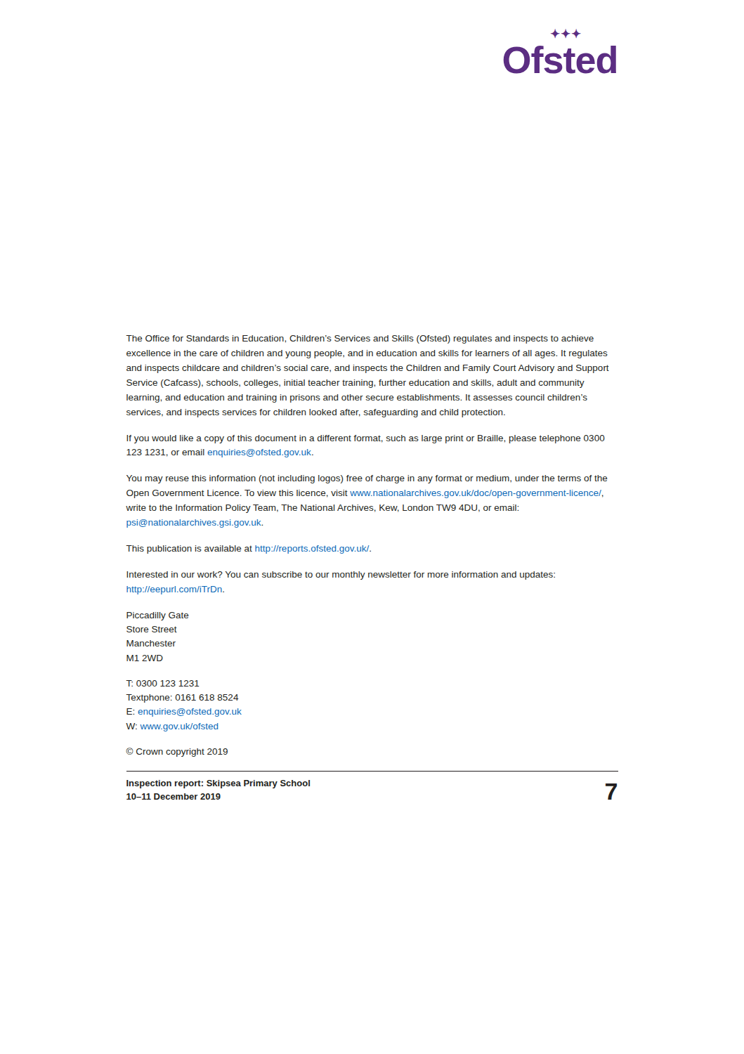✦✦✦ Ofsted
The Office for Standards in Education, Children’s Services and Skills (Ofsted) regulates and inspects to achieve excellence in the care of children and young people, and in education and skills for learners of all ages. It regulates and inspects childcare and children’s social care, and inspects the Children and Family Court Advisory and Support Service (Cafcass), schools, colleges, initial teacher training, further education and skills, adult and community learning, and education and training in prisons and other secure establishments. It assesses council children’s services, and inspects services for children looked after, safeguarding and child protection.
If you would like a copy of this document in a different format, such as large print or Braille, please telephone 0300 123 1231, or email enquiries@ofsted.gov.uk.
You may reuse this information (not including logos) free of charge in any format or medium, under the terms of the Open Government Licence. To view this licence, visit www.nationalarchives.gov.uk/doc/open-government-licence/, write to the Information Policy Team, The National Archives, Kew, London TW9 4DU, or email: psi@nationalarchives.gsi.gov.uk.
This publication is available at http://reports.ofsted.gov.uk/.
Interested in our work? You can subscribe to our monthly newsletter for more information and updates: http://eepurl.com/iTrDn.
Piccadilly Gate
Store Street
Manchester
M1 2WD
T: 0300 123 1231
Textphone: 0161 618 8524
E: enquiries@ofsted.gov.uk
W: www.gov.uk/ofsted
© Crown copyright 2019
Inspection report: Skipsea Primary School
10–11 December 2019
7